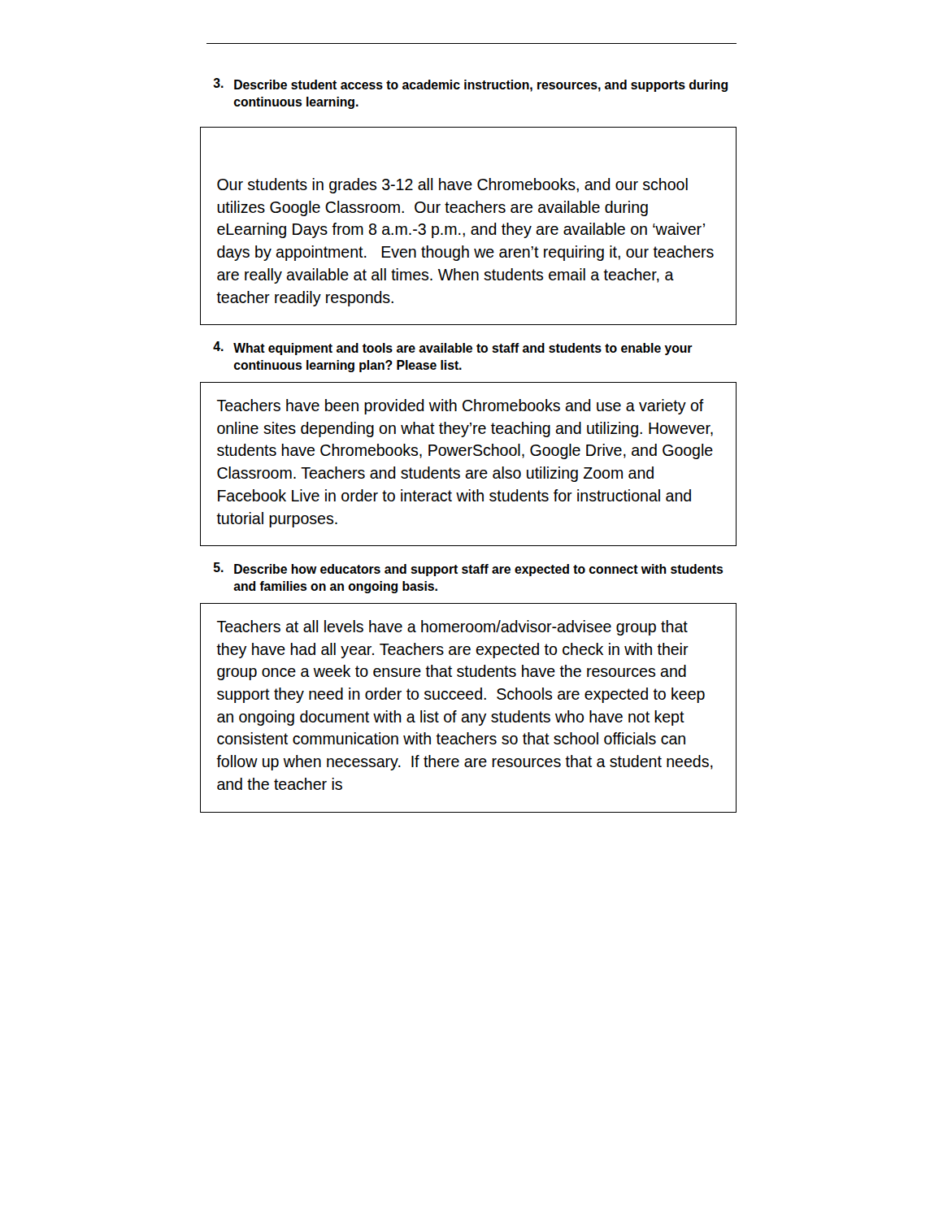Describe student access to academic instruction, resources, and supports during continuous learning.
Our students in grades 3-12 all have Chromebooks, and our school utilizes Google Classroom. Our teachers are available during eLearning Days from 8 a.m.-3 p.m., and they are available on ‘waiver’ days by appointment. Even though we aren’t requiring it, our teachers are really available at all times. When students email a teacher, a teacher readily responds.
What equipment and tools are available to staff and students to enable your continuous learning plan? Please list.
Teachers have been provided with Chromebooks and use a variety of online sites depending on what they’re teaching and utilizing. However, students have Chromebooks, PowerSchool, Google Drive, and Google Classroom. Teachers and students are also utilizing Zoom and Facebook Live in order to interact with students for instructional and tutorial purposes.
Describe how educators and support staff are expected to connect with students and families on an ongoing basis.
Teachers at all levels have a homeroom/advisor-advisee group that they have had all year. Teachers are expected to check in with their group once a week to ensure that students have the resources and support they need in order to succeed. Schools are expected to keep an ongoing document with a list of any students who have not kept consistent communication with teachers so that school officials can follow up when necessary. If there are resources that a student needs, and the teacher is